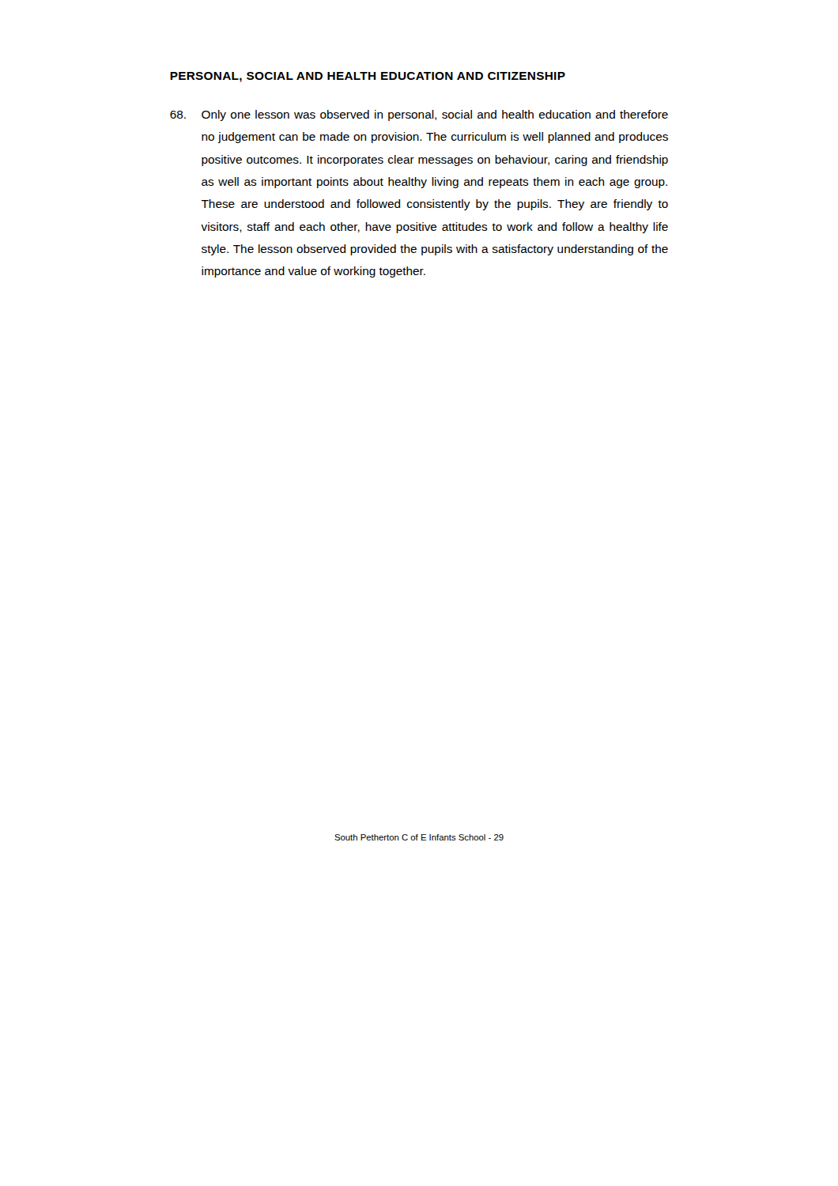PERSONAL, SOCIAL AND HEALTH EDUCATION AND CITIZENSHIP
68.
Only one lesson was observed in personal, social and health education and therefore no judgement can be made on provision. The curriculum is well planned and produces positive outcomes. It incorporates clear messages on behaviour, caring and friendship as well as important points about healthy living and repeats them in each age group. These are understood and followed consistently by the pupils. They are friendly to visitors, staff and each other, have positive attitudes to work and follow a healthy life style. The lesson observed provided the pupils with a satisfactory understanding of the importance and value of working together.
South Petherton C of E Infants School - 29